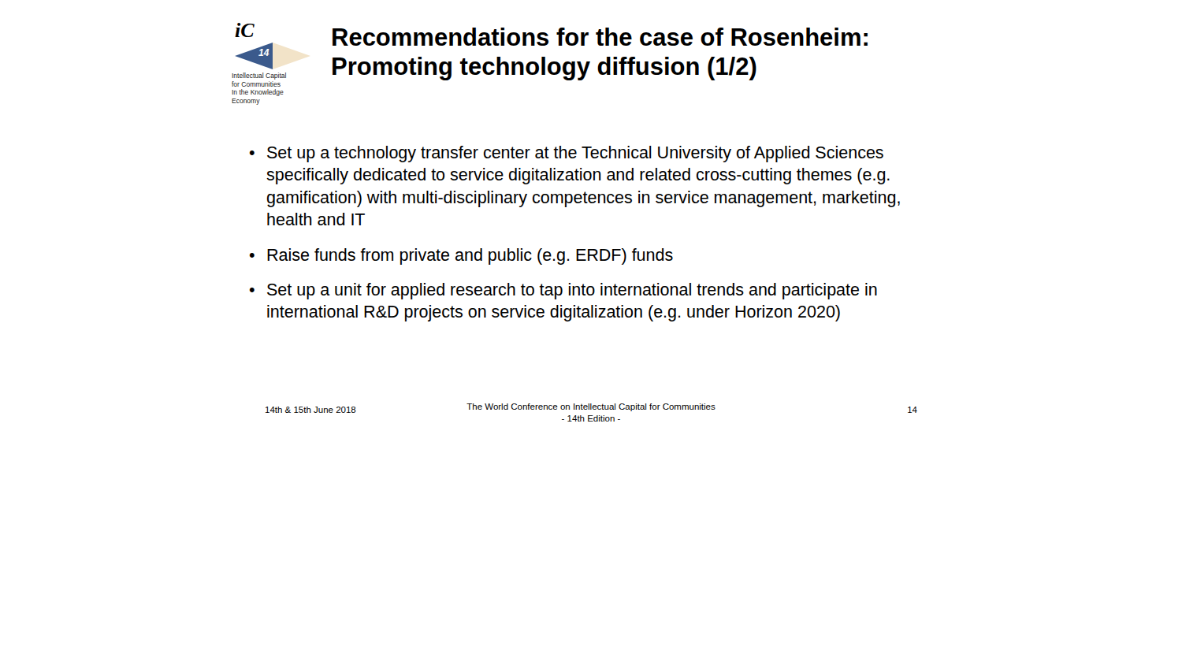iC
14
Intellectual Capital
for Communities
In the Knowledge
Economy
Recommendations for the case of Rosenheim: Promoting technology diffusion (1/2)
Set up a technology transfer center at the Technical University of Applied Sciences specifically dedicated to service digitalization and related cross-cutting themes (e.g. gamification) with multi-disciplinary competences in service management, marketing, health and IT
Raise funds from private and public (e.g. ERDF) funds
Set up a unit for applied research to tap into international trends and participate in international R&D projects on service digitalization (e.g. under Horizon 2020)
14th & 15th June 2018 The World Conference on Intellectual Capital for Communities
- 14th Edition - 14